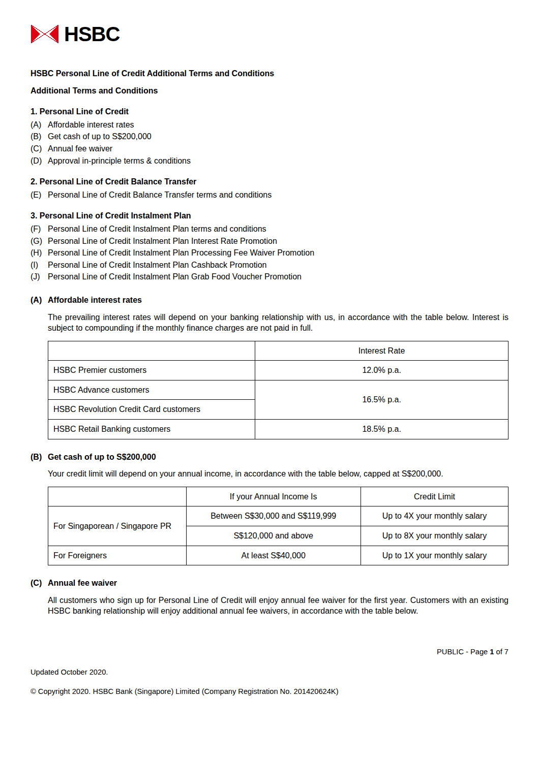HSBC
HSBC Personal Line of Credit Additional Terms and Conditions
Additional Terms and Conditions
1. Personal Line of Credit
(A) Affordable interest rates
(B) Get cash of up to S$200,000
(C) Annual fee waiver
(D) Approval in-principle terms & conditions
2. Personal Line of Credit Balance Transfer
(E) Personal Line of Credit Balance Transfer terms and conditions
3. Personal Line of Credit Instalment Plan
(F) Personal Line of Credit Instalment Plan terms and conditions
(G) Personal Line of Credit Instalment Plan Interest Rate Promotion
(H) Personal Line of Credit Instalment Plan Processing Fee Waiver Promotion
(I) Personal Line of Credit Instalment Plan Cashback Promotion
(J) Personal Line of Credit Instalment Plan Grab Food Voucher Promotion
(A) Affordable interest rates
The prevailing interest rates will depend on your banking relationship with us, in accordance with the table below. Interest is subject to compounding if the monthly finance charges are not paid in full.
| | Interest Rate |
| HSBC Premier customers | 12.0% p.a. |
| HSBC Advance customers | 16.5% p.a. |
| HSBC Revolution Credit Card customers |
| HSBC Retail Banking customers | 18.5% p.a. |
(B) Get cash of up to S$200,000
Your credit limit will depend on your annual income, in accordance with the table below, capped at S$200,000.
| | If your Annual Income Is | Credit Limit |
| For Singaporean / Singapore PR | Between S$30,000 and S$119,999 | Up to 4X your monthly salary |
| S$120,000 and above | Up to 8X your monthly salary |
| For Foreigners | At least S$40,000 | Up to 1X your monthly salary |
(C) Annual fee waiver
All customers who sign up for Personal Line of Credit will enjoy annual fee waiver for the first year. Customers with an existing HSBC banking relationship will enjoy additional annual fee waivers, in accordance with the table below.
PUBLIC - Page 1 of 7
Updated October 2020.
© Copyright 2020. HSBC Bank (Singapore) Limited (Company Registration No. 201420624K)